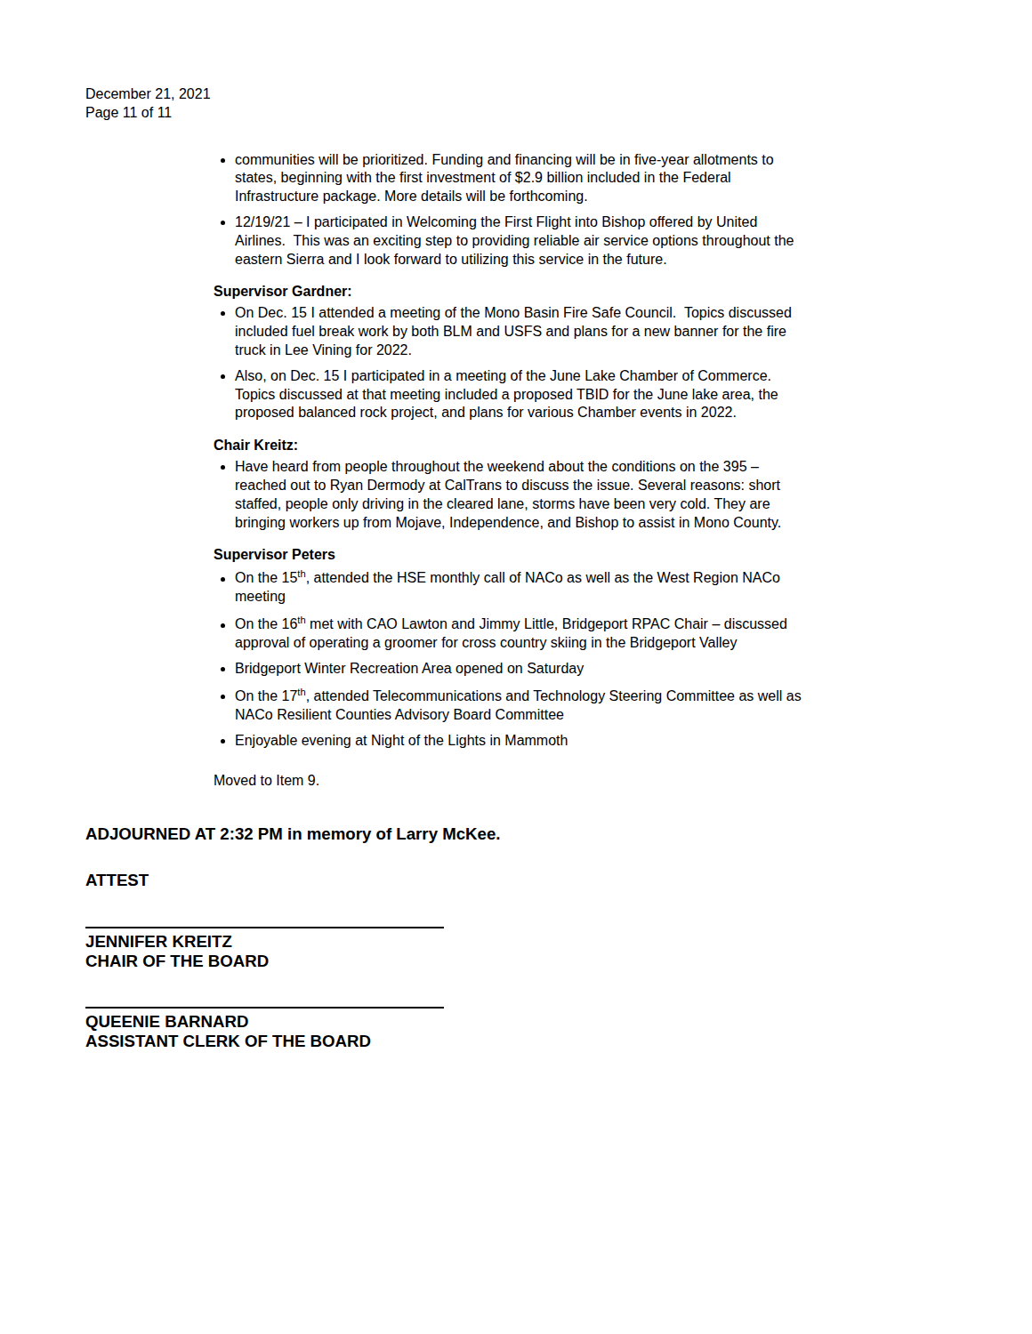December 21, 2021
Page 11 of 11
communities will be prioritized. Funding and financing will be in five-year allotments to states, beginning with the first investment of $2.9 billion included in the Federal Infrastructure package. More details will be forthcoming.
12/19/21 – I participated in Welcoming the First Flight into Bishop offered by United Airlines. This was an exciting step to providing reliable air service options throughout the eastern Sierra and I look forward to utilizing this service in the future.
Supervisor Gardner:
On Dec. 15 I attended a meeting of the Mono Basin Fire Safe Council. Topics discussed included fuel break work by both BLM and USFS and plans for a new banner for the fire truck in Lee Vining for 2022.
Also, on Dec. 15 I participated in a meeting of the June Lake Chamber of Commerce. Topics discussed at that meeting included a proposed TBID for the June lake area, the proposed balanced rock project, and plans for various Chamber events in 2022.
Chair Kreitz:
Have heard from people throughout the weekend about the conditions on the 395 – reached out to Ryan Dermody at CalTrans to discuss the issue. Several reasons: short staffed, people only driving in the cleared lane, storms have been very cold. They are bringing workers up from Mojave, Independence, and Bishop to assist in Mono County.
Supervisor Peters
On the 15th, attended the HSE monthly call of NACo as well as the West Region NACo meeting
On the 16th met with CAO Lawton and Jimmy Little, Bridgeport RPAC Chair – discussed approval of operating a groomer for cross country skiing in the Bridgeport Valley
Bridgeport Winter Recreation Area opened on Saturday
On the 17th, attended Telecommunications and Technology Steering Committee as well as NACo Resilient Counties Advisory Board Committee
Enjoyable evening at Night of the Lights in Mammoth
Moved to Item 9.
ADJOURNED AT 2:32 PM in memory of Larry McKee.
ATTEST
JENNIFER KREITZ
CHAIR OF THE BOARD
QUEENIE BARNARD
ASSISTANT CLERK OF THE BOARD